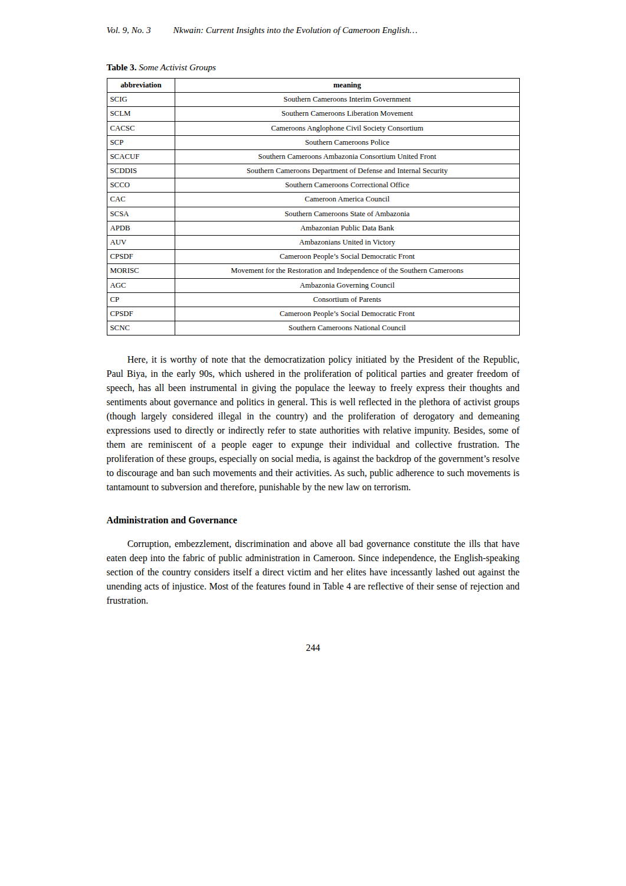Vol. 9, No. 3 Nkwain: Current Insights into the Evolution of Cameroon English…
Table 3. Some Activist Groups
| abbreviation | meaning |
| --- | --- |
| SCIG | Southern Cameroons Interim Government |
| SCLM | Southern Cameroons Liberation Movement |
| CACSC | Cameroons Anglophone Civil Society Consortium |
| SCP | Southern Cameroons Police |
| SCACUF | Southern Cameroons Ambazonia Consortium United Front |
| SCDDIS | Southern Cameroons Department of Defense and Internal Security |
| SCCO | Southern Cameroons Correctional Office |
| CAC | Cameroon America Council |
| SCSA | Southern Cameroons State of Ambazonia |
| APDB | Ambazonian Public Data Bank |
| AUV | Ambazonians United in Victory |
| CPSDF | Cameroon People’s Social Democratic Front |
| MORISC | Movement for the Restoration and Independence of the Southern Cameroons |
| AGC | Ambazonia Governing Council |
| CP | Consortium of Parents |
| CPSDF | Cameroon People’s Social Democratic Front |
| SCNC | Southern Cameroons National Council |
Here, it is worthy of note that the democratization policy initiated by the President of the Republic, Paul Biya, in the early 90s, which ushered in the proliferation of political parties and greater freedom of speech, has all been instrumental in giving the populace the leeway to freely express their thoughts and sentiments about governance and politics in general. This is well reflected in the plethora of activist groups (though largely considered illegal in the country) and the proliferation of derogatory and demeaning expressions used to directly or indirectly refer to state authorities with relative impunity. Besides, some of them are reminiscent of a people eager to expunge their individual and collective frustration. The proliferation of these groups, especially on social media, is against the backdrop of the government’s resolve to discourage and ban such movements and their activities. As such, public adherence to such movements is tantamount to subversion and therefore, punishable by the new law on terrorism.
Administration and Governance
Corruption, embezzlement, discrimination and above all bad governance constitute the ills that have eaten deep into the fabric of public administration in Cameroon. Since independence, the English-speaking section of the country considers itself a direct victim and her elites have incessantly lashed out against the unending acts of injustice. Most of the features found in Table 4 are reflective of their sense of rejection and frustration.
244